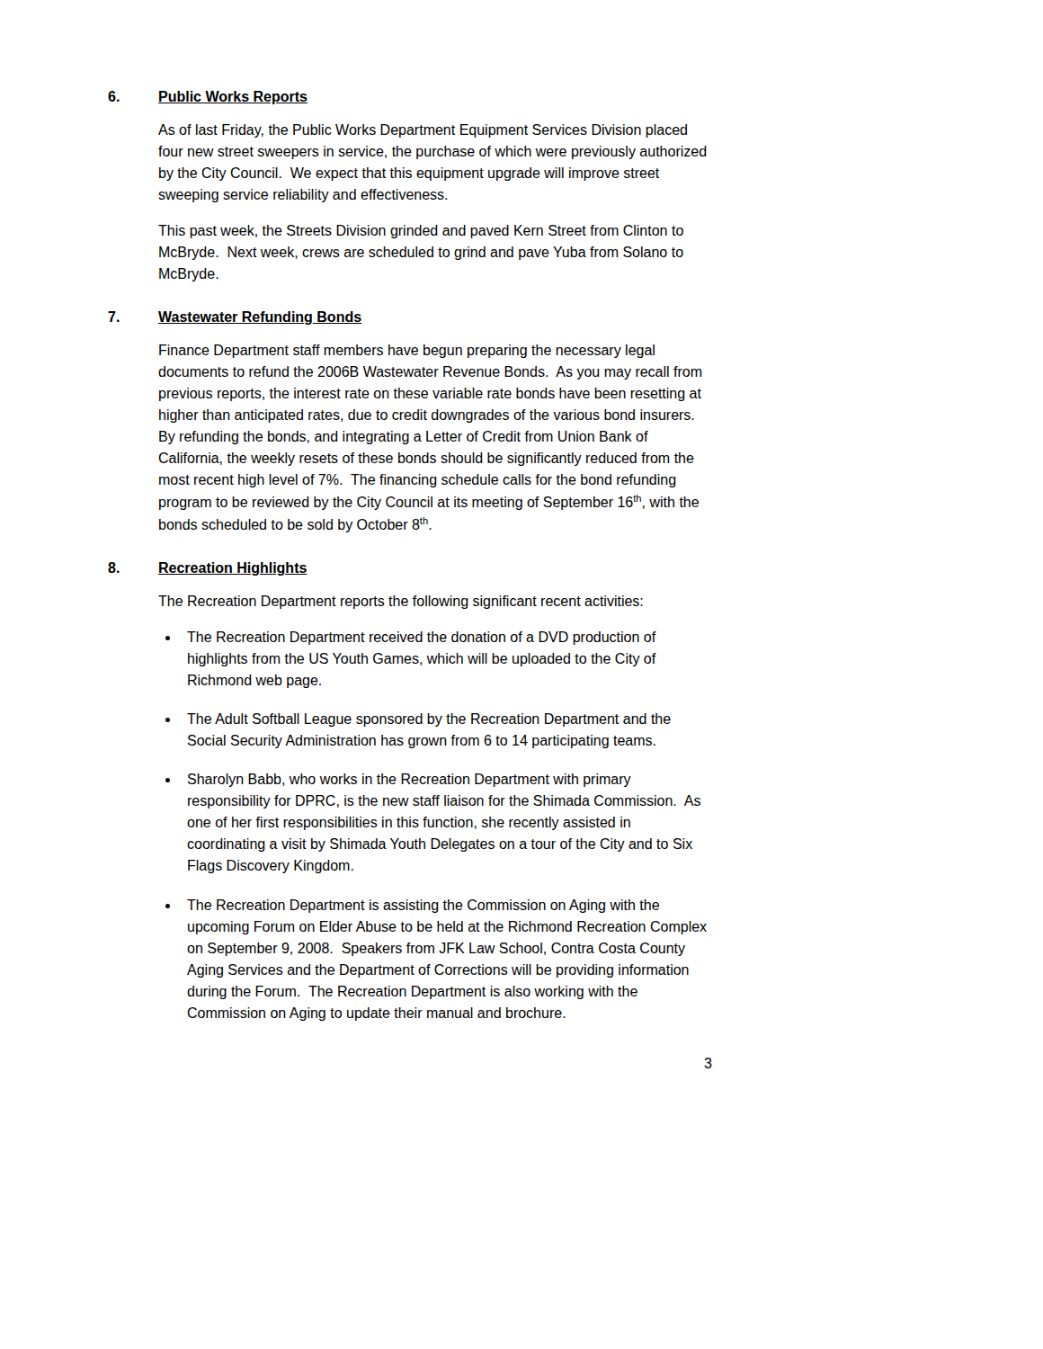6. Public Works Reports
As of last Friday, the Public Works Department Equipment Services Division placed four new street sweepers in service, the purchase of which were previously authorized by the City Council. We expect that this equipment upgrade will improve street sweeping service reliability and effectiveness.
This past week, the Streets Division grinded and paved Kern Street from Clinton to McBryde. Next week, crews are scheduled to grind and pave Yuba from Solano to McBryde.
7. Wastewater Refunding Bonds
Finance Department staff members have begun preparing the necessary legal documents to refund the 2006B Wastewater Revenue Bonds. As you may recall from previous reports, the interest rate on these variable rate bonds have been resetting at higher than anticipated rates, due to credit downgrades of the various bond insurers. By refunding the bonds, and integrating a Letter of Credit from Union Bank of California, the weekly resets of these bonds should be significantly reduced from the most recent high level of 7%. The financing schedule calls for the bond refunding program to be reviewed by the City Council at its meeting of September 16th, with the bonds scheduled to be sold by October 8th.
8. Recreation Highlights
The Recreation Department reports the following significant recent activities:
The Recreation Department received the donation of a DVD production of highlights from the US Youth Games, which will be uploaded to the City of Richmond web page.
The Adult Softball League sponsored by the Recreation Department and the Social Security Administration has grown from 6 to 14 participating teams.
Sharolyn Babb, who works in the Recreation Department with primary responsibility for DPRC, is the new staff liaison for the Shimada Commission. As one of her first responsibilities in this function, she recently assisted in coordinating a visit by Shimada Youth Delegates on a tour of the City and to Six Flags Discovery Kingdom.
The Recreation Department is assisting the Commission on Aging with the upcoming Forum on Elder Abuse to be held at the Richmond Recreation Complex on September 9, 2008. Speakers from JFK Law School, Contra Costa County Aging Services and the Department of Corrections will be providing information during the Forum. The Recreation Department is also working with the Commission on Aging to update their manual and brochure.
3